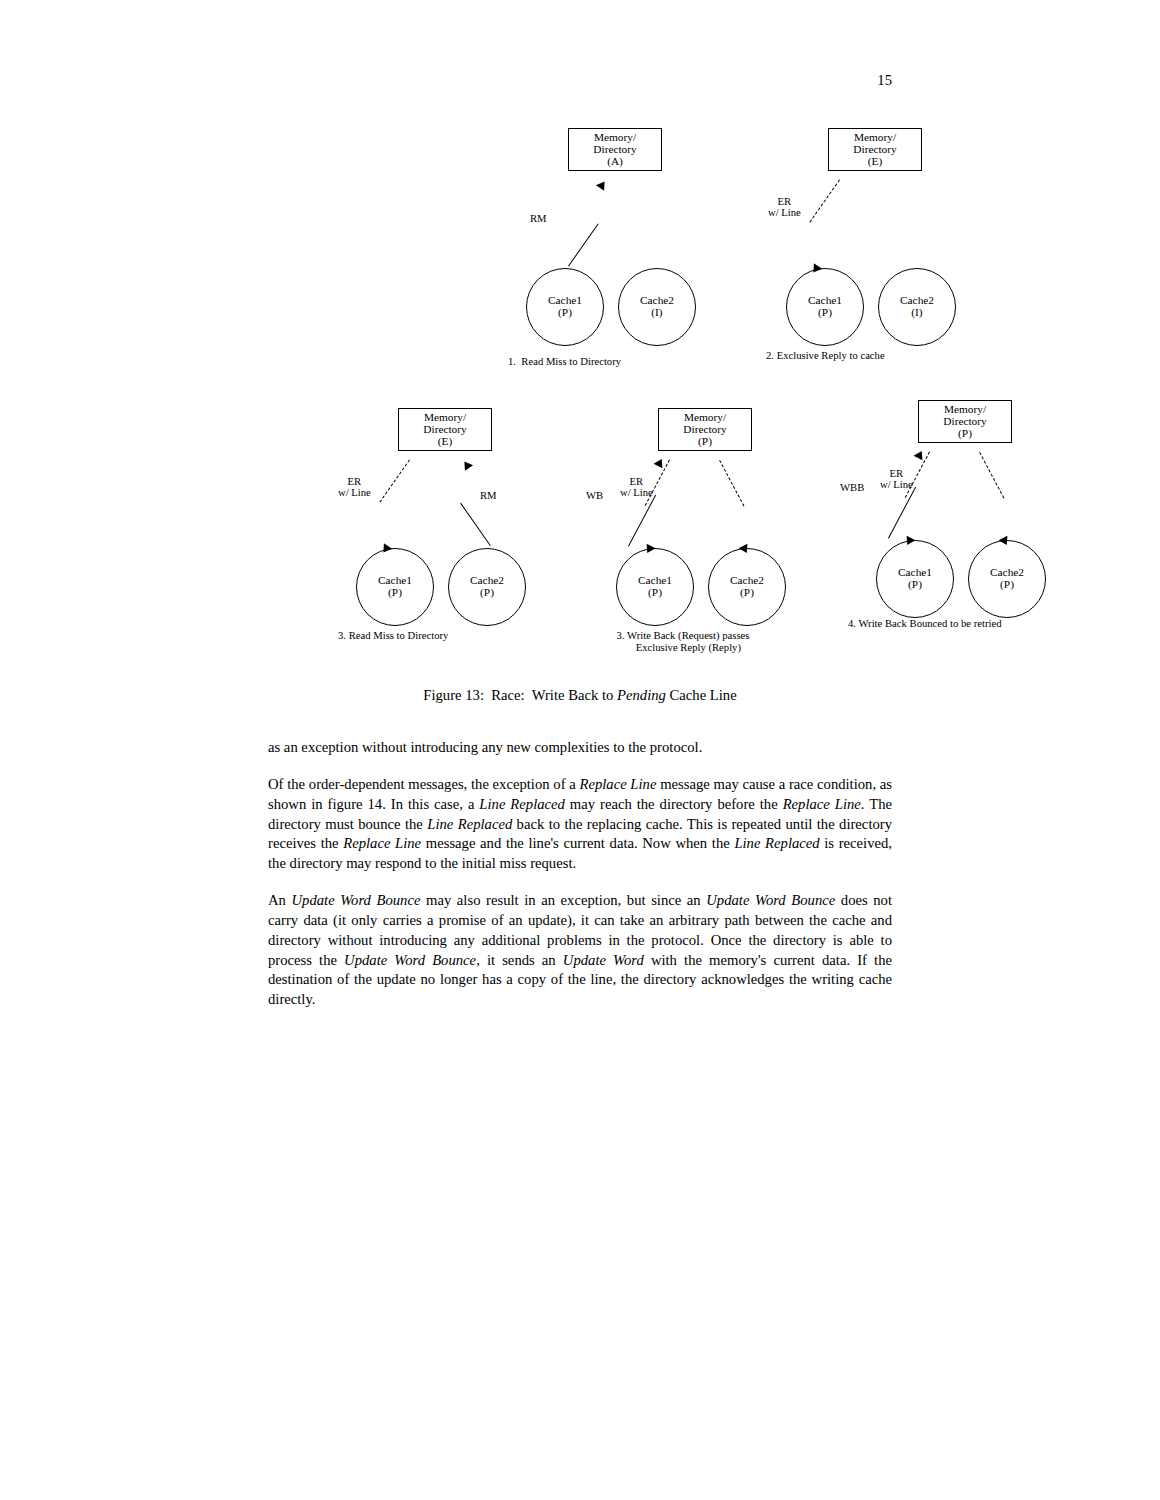15
Memory/
Directory
(A)
Cache1
(P)
Cache2
(I)
RM
1. Read Miss to Directory
Memory/
Directory
(E)
Cache1
(P)
Cache2
(I)
ER
w/ Line
2. Exclusive Reply to cache
Memory/
Directory
(E)
Cache1
(P)
Cache2
(P)
ER
w/ Line
RM
3. Read Miss to Directory
Memory/
Directory
(P)
Cache1
(P)
Cache2
(P)
WB
ER
w/ Line
3. Write Back (Request) passes
Exclusive Reply (Reply)
Memory/
Directory
(P)
Cache1
(P)
Cache2
(P)
WBB
ER
w/ Line
4. Write Back Bounced to be retried
Figure 13: Race: Write Back to Pending Cache Line
as an exception without introducing any new complexities to the protocol.
Of the order-dependent messages, the exception of a Replace Line message may cause a race condition, as shown in figure 14. In this case, a Line Replaced may reach the directory before the Replace Line. The directory must bounce the Line Replaced back to the replacing cache. This is repeated until the directory receives the Replace Line message and the line's current data. Now when the Line Replaced is received, the directory may respond to the initial miss request.
An Update Word Bounce may also result in an exception, but since an Update Word Bounce does not carry data (it only carries a promise of an update), it can take an arbitrary path between the cache and directory without introducing any additional problems in the protocol. Once the directory is able to process the Update Word Bounce, it sends an Update Word with the memory's current data. If the destination of the update no longer has a copy of the line, the directory acknowledges the writing cache directly.